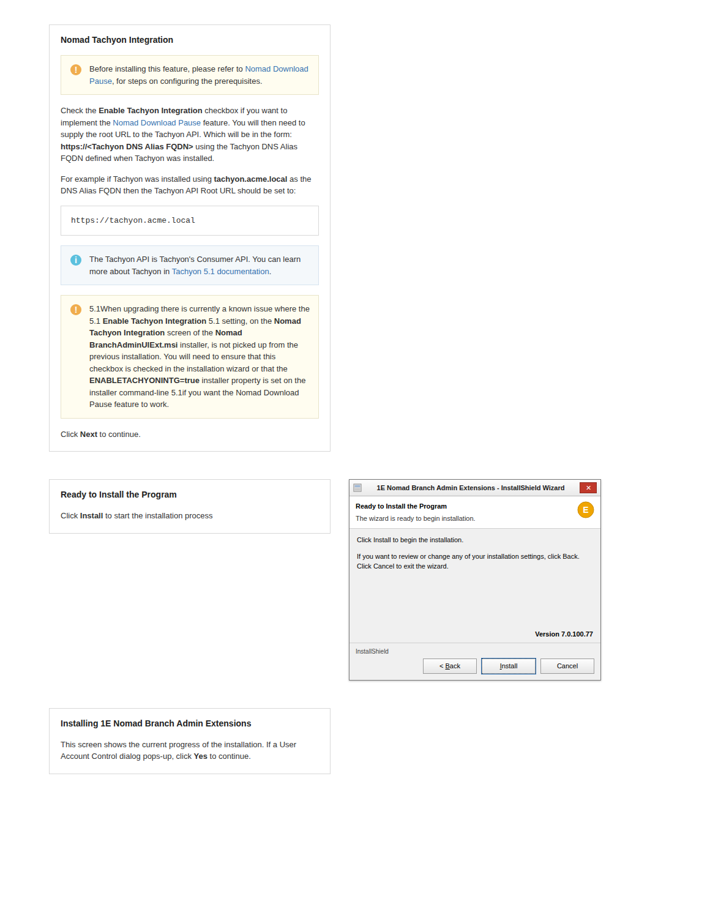Nomad Tachyon Integration
!
Before installing this feature, please refer to Nomad Download Pause, for steps on configuring the prerequisites.
Check the Enable Tachyon Integration checkbox if you want to implement the Nomad Download Pause feature. You will then need to supply the root URL to the Tachyon API. Which will be in the form: https://<Tachyon DNS Alias FQDN> using the Tachyon DNS Alias FQDN defined when Tachyon was installed.
For example if Tachyon was installed using tachyon.acme.local as the DNS Alias FQDN then the Tachyon API Root URL should be set to:
https://tachyon.acme.local
i
The Tachyon API is Tachyon's Consumer API. You can learn more about Tachyon in Tachyon 5.1 documentation.
!
5.1When upgrading there is currently a known issue where the 5.1 Enable Tachyon Integration 5.1 setting, on the Nomad Tachyon Integration screen of the Nomad BranchAdminUIExt.msi installer, is not picked up from the previous installation. You will need to ensure that this checkbox is checked in the installation wizard or that the ENABLETACHYONINTG=true installer property is set on the installer command-line 5.1if you want the Nomad Download Pause feature to work.
Click Next to continue.
Ready to Install the Program
Click Install to start the installation process
1E Nomad Branch Admin Extensions - InstallShield Wizard
✕
Ready to Install the Program
The wizard is ready to begin installation.
E
Click Install to begin the installation.
If you want to review or change any of your installation settings, click Back. Click Cancel to exit the wizard.
Version 7.0.100.77
InstallShield
< Back
Install
Cancel
Installing 1E Nomad Branch Admin Extensions
This screen shows the current progress of the installation. If a User Account Control dialog pops-up, click Yes to continue.